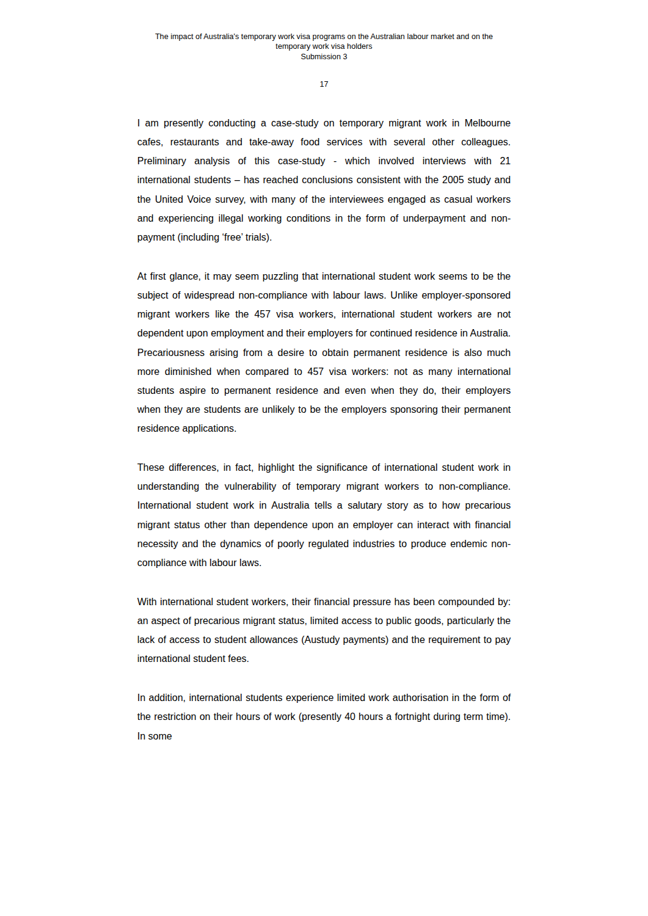The impact of Australia's temporary work visa programs on the Australian labour market and on the temporary work visa holders Submission 3
17
I am presently conducting a case-study on temporary migrant work in Melbourne cafes, restaurants and take-away food services with several other colleagues. Preliminary analysis of this case-study - which involved interviews with 21 international students – has reached conclusions consistent with the 2005 study and the United Voice survey, with many of the interviewees engaged as casual workers and experiencing illegal working conditions in the form of underpayment and non-payment (including ‘free’ trials).
At first glance, it may seem puzzling that international student work seems to be the subject of widespread non-compliance with labour laws. Unlike employer-sponsored migrant workers like the 457 visa workers, international student workers are not dependent upon employment and their employers for continued residence in Australia. Precariousness arising from a desire to obtain permanent residence is also much more diminished when compared to 457 visa workers: not as many international students aspire to permanent residence and even when they do, their employers when they are students are unlikely to be the employers sponsoring their permanent residence applications.
These differences, in fact, highlight the significance of international student work in understanding the vulnerability of temporary migrant workers to non-compliance. International student work in Australia tells a salutary story as to how precarious migrant status other than dependence upon an employer can interact with financial necessity and the dynamics of poorly regulated industries to produce endemic non-compliance with labour laws.
With international student workers, their financial pressure has been compounded by: an aspect of precarious migrant status, limited access to public goods, particularly the lack of access to student allowances (Austudy payments) and the requirement to pay international student fees.
In addition, international students experience limited work authorisation in the form of the restriction on their hours of work (presently 40 hours a fortnight during term time). In some